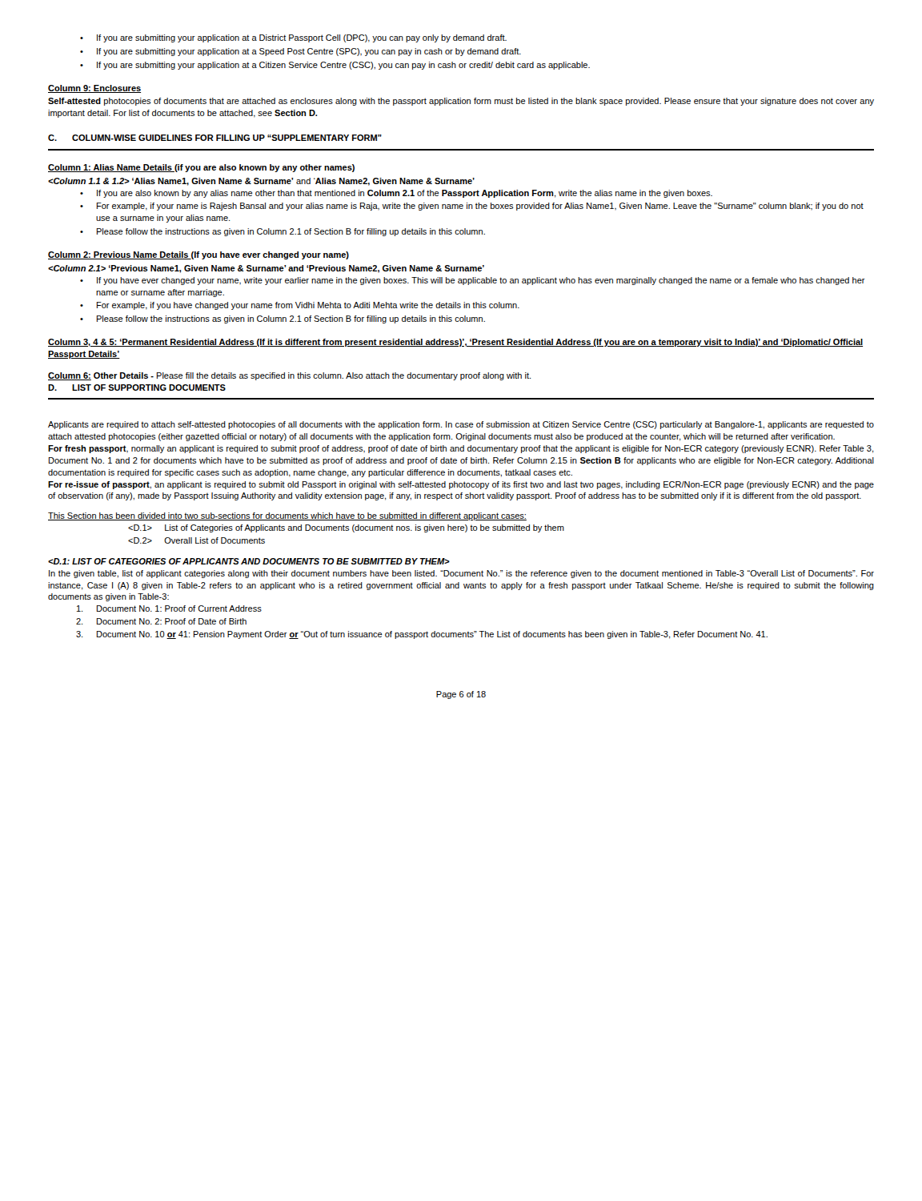If you are submitting your application at a District Passport Cell (DPC), you can pay only by demand draft.
If you are submitting your application at a Speed Post Centre (SPC), you can pay in cash or by demand draft.
If you are submitting your application at a Citizen Service Centre (CSC), you can pay in cash or credit/ debit card as applicable.
Column 9: Enclosures
Self-attested photocopies of documents that are attached as enclosures along with the passport application form must be listed in the blank space provided. Please ensure that your signature does not cover any important detail. For list of documents to be attached, see Section D.
C. COLUMN-WISE GUIDELINES FOR FILLING UP “SUPPLEMENTARY FORM”
Column 1: Alias Name Details (if you are also known by any other names)
<Column 1.1 & 1.2> ‘Alias Name1, Given Name & Surname’ and ‘Alias Name2, Given Name & Surname’
If you are also known by any alias name other than that mentioned in Column 2.1 of the Passport Application Form, write the alias name in the given boxes.
For example, if your name is Rajesh Bansal and your alias name is Raja, write the given name in the boxes provided for Alias Name1, Given Name. Leave the "Surname" column blank; if you do not use a surname in your alias name.
Please follow the instructions as given in Column 2.1 of Section B for filling up details in this column.
Column 2: Previous Name Details (If you have ever changed your name)
<Column 2.1> ‘Previous Name1, Given Name & Surname’ and ‘Previous Name2, Given Name & Surname’
If you have ever changed your name, write your earlier name in the given boxes. This will be applicable to an applicant who has even marginally changed the name or a female who has changed her name or surname after marriage.
For example, if you have changed your name from Vidhi Mehta to Aditi Mehta write the details in this column.
Please follow the instructions as given in Column 2.1 of Section B for filling up details in this column.
Column 3, 4 & 5: ‘Permanent Residential Address (If it is different from present residential address)’, ‘Present Residential Address (If you are on a temporary visit to India)’ and ‘Diplomatic/ Official Passport Details’
Column 6: Other Details - Please fill the details as specified in this column. Also attach the documentary proof along with it.
D. LIST OF SUPPORTING DOCUMENTS
Applicants are required to attach self-attested photocopies of all documents with the application form. In case of submission at Citizen Service Centre (CSC) particularly at Bangalore-1, applicants are requested to attach attested photocopies (either gazetted official or notary) of all documents with the application form. Original documents must also be produced at the counter, which will be returned after verification.
For fresh passport, normally an applicant is required to submit proof of address, proof of date of birth and documentary proof that the applicant is eligible for Non-ECR category (previously ECNR). Refer Table 3, Document No. 1 and 2 for documents which have to be submitted as proof of address and proof of date of birth. Refer Column 2.15 in Section B for applicants who are eligible for Non-ECR category. Additional documentation is required for specific cases such as adoption, name change, any particular difference in documents, tatkaal cases etc.
For re-issue of passport, an applicant is required to submit old Passport in original with self-attested photocopy of its first two and last two pages, including ECR/Non-ECR page (previously ECNR) and the page of observation (if any), made by Passport Issuing Authority and validity extension page, if any, in respect of short validity passport. Proof of address has to be submitted only if it is different from the old passport.
This Section has been divided into two sub-sections for documents which have to be submitted in different applicant cases:
<D.1> List of Categories of Applicants and Documents (document nos. is given here) to be submitted by them
<D.2> Overall List of Documents
<D.1: LIST OF CATEGORIES OF APPLICANTS AND DOCUMENTS TO BE SUBMITTED BY THEM>
In the given table, list of applicant categories along with their document numbers have been listed. “Document No.” is the reference given to the document mentioned in Table-3 “Overall List of Documents”. For instance, Case I (A) 8 given in Table-2 refers to an applicant who is a retired government official and wants to apply for a fresh passport under Tatkaal Scheme. He/she is required to submit the following documents as given in Table-3:
1. Document No. 1: Proof of Current Address
2. Document No. 2: Proof of Date of Birth
3. Document No. 10 or 41: Pension Payment Order or “Out of turn issuance of passport documents” The List of documents has been given in Table-3, Refer Document No. 41.
Page 6 of 18